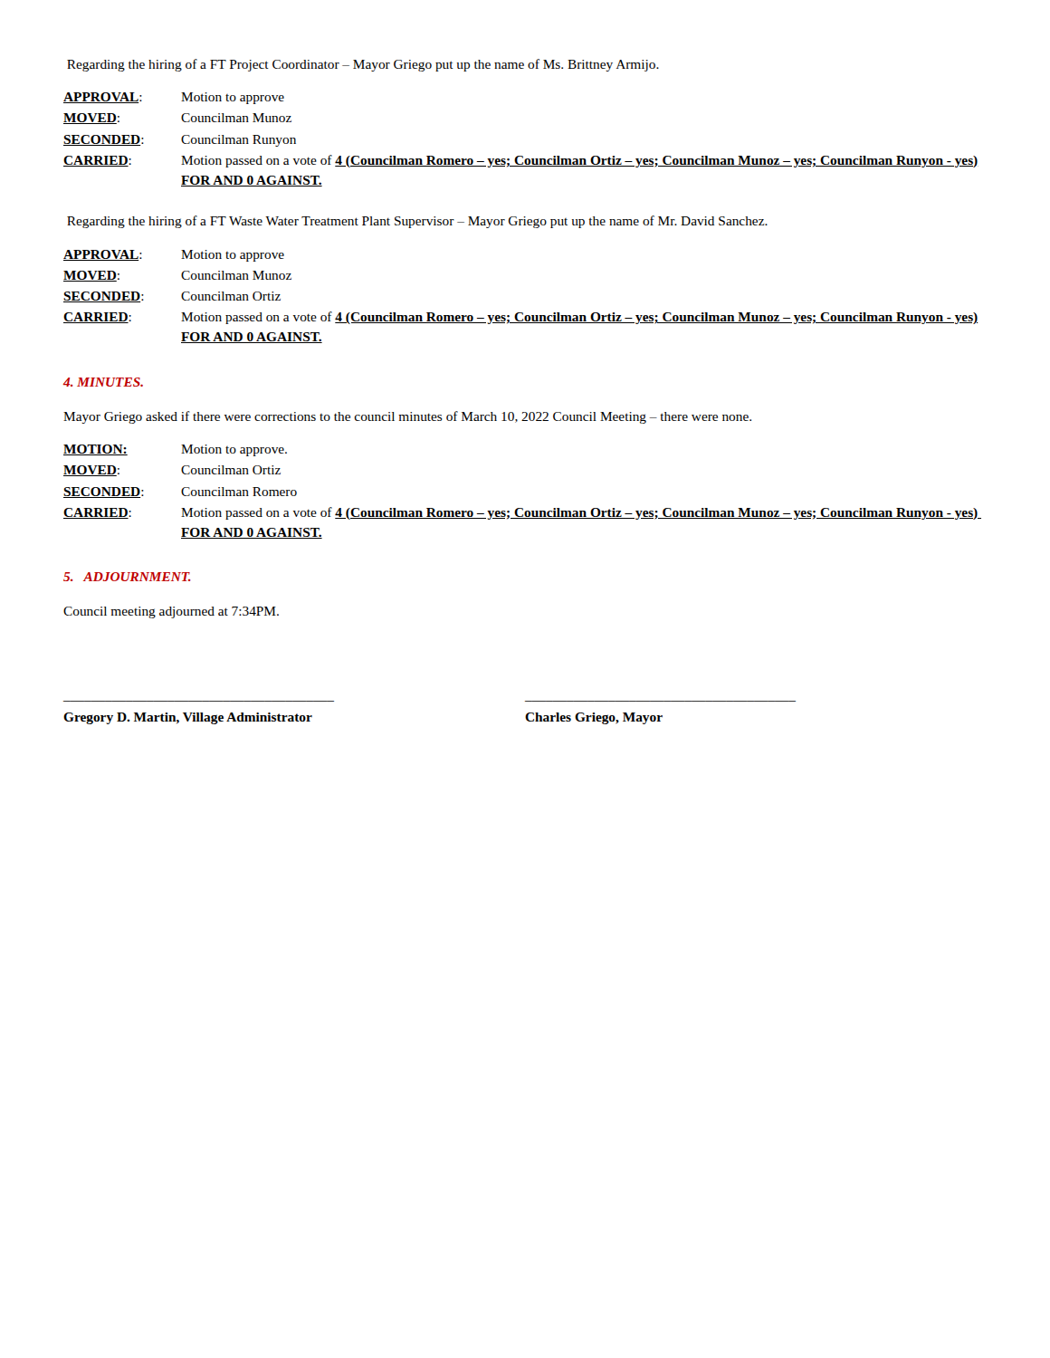Regarding the hiring of a FT Project Coordinator – Mayor Griego put up the name of Ms. Brittney Armijo.
| APPROVAL : | Motion to approve |
| MOVED : | Councilman Munoz |
| SECONDED : | Councilman Runyon |
| CARRIED : | Motion passed on a vote of 4 (Councilman Romero – yes; Councilman Ortiz – yes; Councilman Munoz – yes; Councilman Runyon - yes) FOR AND 0 AGAINST. |
Regarding the hiring of a FT Waste Water Treatment Plant Supervisor – Mayor Griego put up the name of Mr. David Sanchez.
| APPROVAL : | Motion to approve |
| MOVED : | Councilman Munoz |
| SECONDED : | Councilman Ortiz |
| CARRIED : | Motion passed on a vote of 4 (Councilman Romero – yes; Councilman Ortiz – yes; Councilman Munoz – yes; Councilman Runyon - yes) FOR AND 0 AGAINST. |
4. MINUTES.
Mayor Griego asked if there were corrections to the council minutes of March 10, 2022 Council Meeting – there were none.
| MOTION: | Motion to approve. |
| MOVED : | Councilman Ortiz |
| SECONDED : | Councilman Romero |
| CARRIED : | Motion passed on a vote of 4 (Councilman Romero – yes; Councilman Ortiz – yes; Councilman Munoz – yes; Councilman Runyon - yes) FOR AND 0 AGAINST. |
5. ADJOURNMENT.
Council meeting adjourned at 7:34PM.
| _______________________________________ Gregory D. Martin, Village Administrator | _______________________________________ Charles Griego, Mayor |